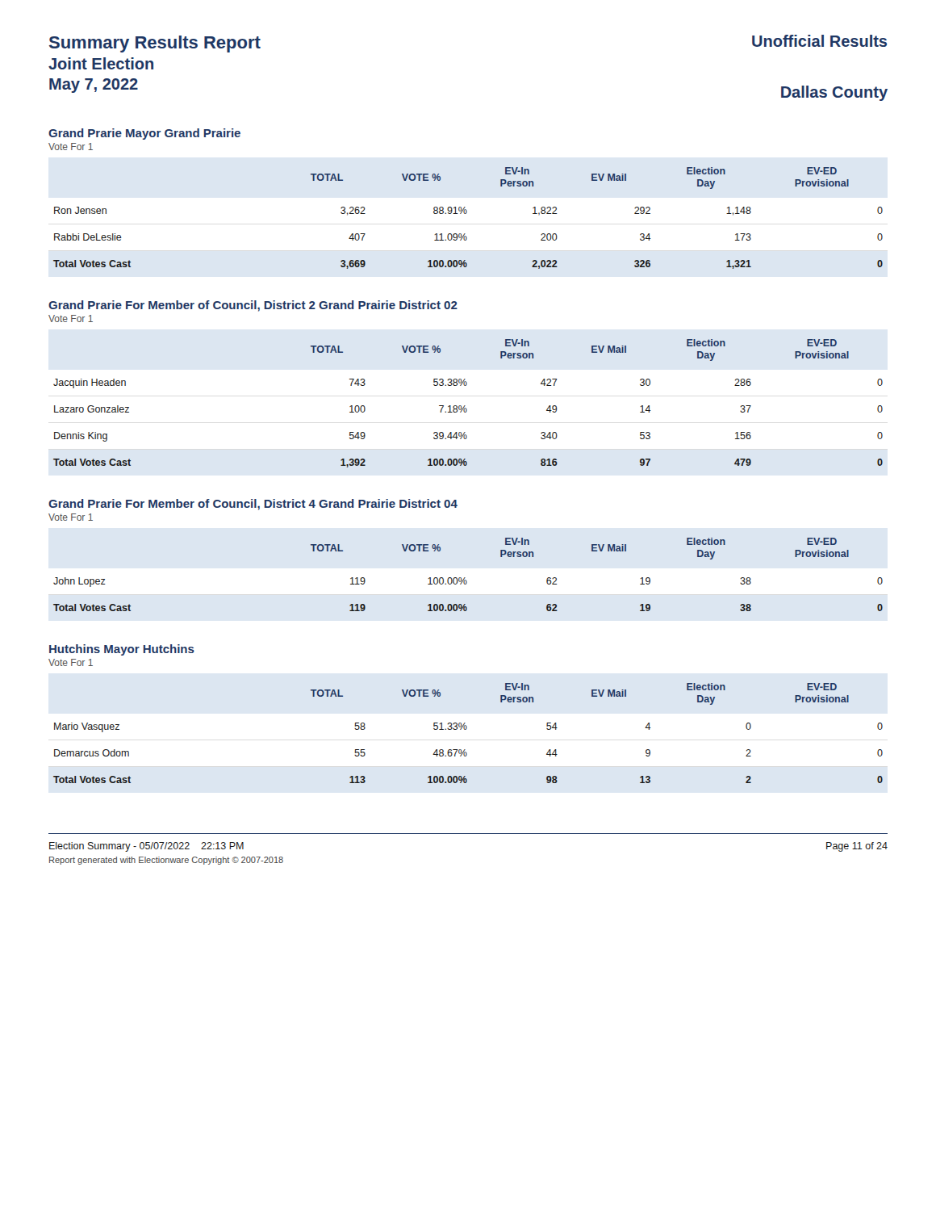Summary Results Report
Joint Election
May 7, 2022
Unofficial Results
Dallas County
Grand Prarie Mayor Grand Prairie
Vote For 1
| | TOTAL | VOTE % | EV-In Person | EV Mail | Election Day | EV-ED Provisional |
| --- | --- | --- | --- | --- | --- | --- |
| Ron Jensen | 3,262 | 88.91% | 1,822 | 292 | 1,148 | 0 |
| Rabbi DeLeslie | 407 | 11.09% | 200 | 34 | 173 | 0 |
| Total Votes Cast | 3,669 | 100.00% | 2,022 | 326 | 1,321 | 0 |
Grand Prarie For Member of Council, District 2 Grand Prairie District 02
Vote For 1
| | TOTAL | VOTE % | EV-In Person | EV Mail | Election Day | EV-ED Provisional |
| --- | --- | --- | --- | --- | --- | --- |
| Jacquin Headen | 743 | 53.38% | 427 | 30 | 286 | 0 |
| Lazaro Gonzalez | 100 | 7.18% | 49 | 14 | 37 | 0 |
| Dennis King | 549 | 39.44% | 340 | 53 | 156 | 0 |
| Total Votes Cast | 1,392 | 100.00% | 816 | 97 | 479 | 0 |
Grand Prarie For Member of Council, District 4 Grand Prairie District 04
Vote For 1
| | TOTAL | VOTE % | EV-In Person | EV Mail | Election Day | EV-ED Provisional |
| --- | --- | --- | --- | --- | --- | --- |
| John Lopez | 119 | 100.00% | 62 | 19 | 38 | 0 |
| Total Votes Cast | 119 | 100.00% | 62 | 19 | 38 | 0 |
Hutchins Mayor Hutchins
Vote For 1
| | TOTAL | VOTE % | EV-In Person | EV Mail | Election Day | EV-ED Provisional |
| --- | --- | --- | --- | --- | --- | --- |
| Mario Vasquez | 58 | 51.33% | 54 | 4 | 0 | 0 |
| Demarcus Odom | 55 | 48.67% | 44 | 9 | 2 | 0 |
| Total Votes Cast | 113 | 100.00% | 98 | 13 | 2 | 0 |
Election Summary - 05/07/2022 22:13 PM
Report generated with Electionware Copyright © 2007-2018
Page 11 of 24